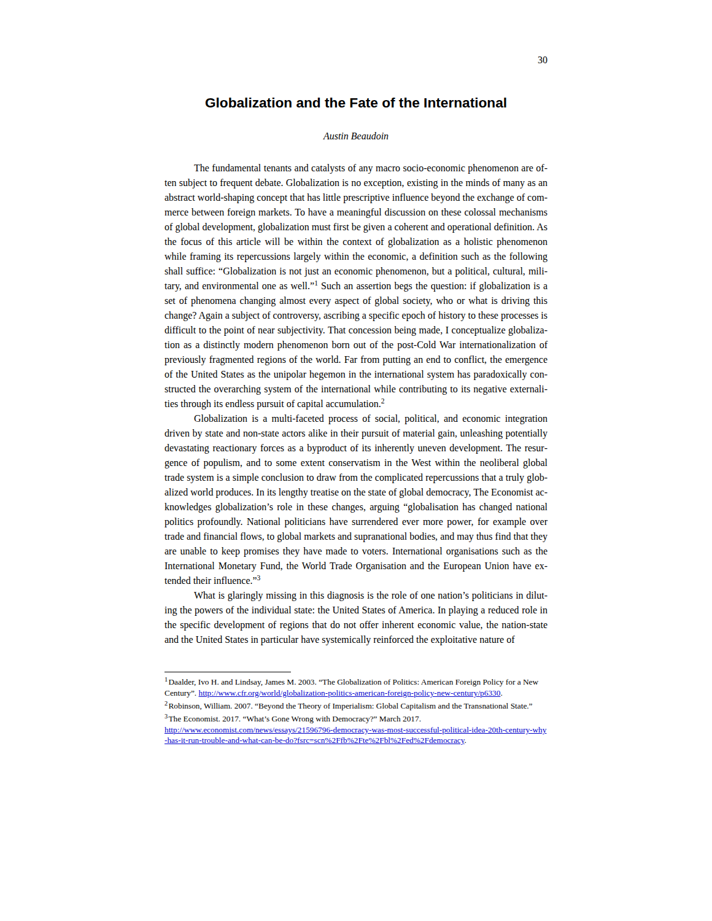30
Globalization and the Fate of the International
Austin Beaudoin
The fundamental tenants and catalysts of any macro socio-economic phenomenon are often subject to frequent debate. Globalization is no exception, existing in the minds of many as an abstract world-shaping concept that has little prescriptive influence beyond the exchange of commerce between foreign markets. To have a meaningful discussion on these colossal mechanisms of global development, globalization must first be given a coherent and operational definition. As the focus of this article will be within the context of globalization as a holistic phenomenon while framing its repercussions largely within the economic, a definition such as the following shall suffice: “Globalization is not just an economic phenomenon, but a political, cultural, military, and environmental one as well.”1 Such an assertion begs the question: if globalization is a set of phenomena changing almost every aspect of global society, who or what is driving this change? Again a subject of controversy, ascribing a specific epoch of history to these processes is difficult to the point of near subjectivity. That concession being made, I conceptualize globalization as a distinctly modern phenomenon born out of the post-Cold War internationalization of previously fragmented regions of the world. Far from putting an end to conflict, the emergence of the United States as the unipolar hegemon in the international system has paradoxically constructed the overarching system of the international while contributing to its negative externalities through its endless pursuit of capital accumulation.2
Globalization is a multi-faceted process of social, political, and economic integration driven by state and non-state actors alike in their pursuit of material gain, unleashing potentially devastating reactionary forces as a byproduct of its inherently uneven development. The resurgence of populism, and to some extent conservatism in the West within the neoliberal global trade system is a simple conclusion to draw from the complicated repercussions that a truly globalized world produces. In its lengthy treatise on the state of global democracy, The Economist acknowledges globalization’s role in these changes, arguing “globalisation has changed national politics profoundly. National politicians have surrendered ever more power, for example over trade and financial flows, to global markets and supranational bodies, and may thus find that they are unable to keep promises they have made to voters. International organisations such as the International Monetary Fund, the World Trade Organisation and the European Union have extended their influence.”3
What is glaringly missing in this diagnosis is the role of one nation’s politicians in diluting the powers of the individual state: the United States of America. In playing a reduced role in the specific development of regions that do not offer inherent economic value, the nation-state and the United States in particular have systemically reinforced the exploitative nature of
1 Daalder, Ivo H. and Lindsay, James M. 2003. “The Globalization of Politics: American Foreign Policy for a New Century”. http://www.cfr.org/world/globalization-politics-american-foreign-policy-new-century/p6330.
2 Robinson, William. 2007. “Beyond the Theory of Imperialism: Global Capitalism and the Transnational State.”
3 The Economist. 2017. “What’s Gone Wrong with Democracy?” March 2017.
http://www.economist.com/news/essays/21596796-democracy-was-most-successful-political-idea-20th-century-why-has-it-run-trouble-and-what-can-be-do?fsrc=scn%2Ffb%2Fte%2Fbl%2Fed%2Fdemocracy.